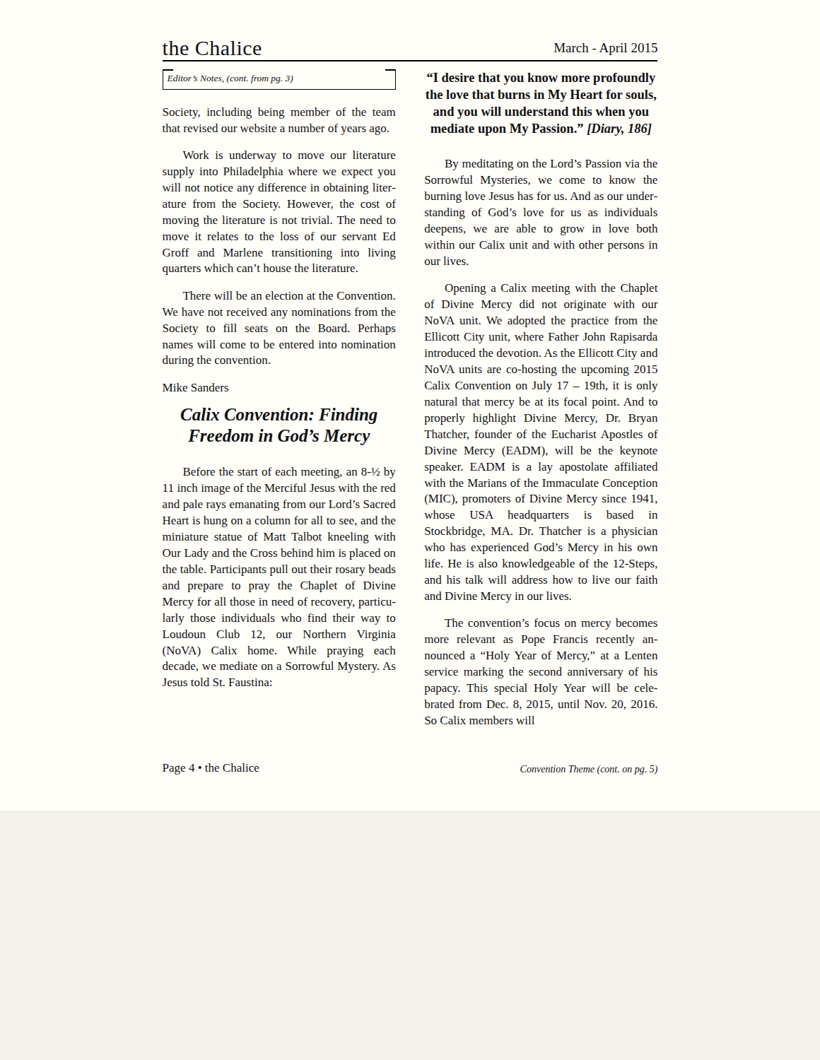the Chalice
March - April 2015
Editor’s Notes, (cont. from pg. 3)
Society, including being member of the team that revised our website a number of years ago.
Work is underway to move our literature supply into Philadelphia where we expect you will not notice any difference in obtaining literature from the Society. However, the cost of moving the literature is not trivial. The need to move it relates to the loss of our servant Ed Groff and Marlene transitioning into living quarters which can’t house the literature.
There will be an election at the Convention. We have not received any nominations from the Society to fill seats on the Board. Perhaps names will come to be entered into nomination during the convention.
Mike Sanders
Calix Convention: Finding Freedom in God’s Mercy
Before the start of each meeting, an 8-½ by 11 inch image of the Merciful Jesus with the red and pale rays emanating from our Lord’s Sacred Heart is hung on a column for all to see, and the miniature statue of Matt Talbot kneeling with Our Lady and the Cross behind him is placed on the table. Participants pull out their rosary beads and prepare to pray the Chaplet of Divine Mercy for all those in need of recovery, particularly those individuals who find their way to Loudoun Club 12, our Northern Virginia (NoVA) Calix home. While praying each decade, we mediate on a Sorrowful Mystery. As Jesus told St. Faustina:
“I desire that you know more profoundly the love that burns in My Heart for souls, and you will understand this when you mediate upon My Passion.” [Diary, 186]
By meditating on the Lord’s Passion via the Sorrowful Mysteries, we come to know the burning love Jesus has for us. And as our understanding of God’s love for us as individuals deepens, we are able to grow in love both within our Calix unit and with other persons in our lives.
Opening a Calix meeting with the Chaplet of Divine Mercy did not originate with our NoVA unit. We adopted the practice from the Ellicott City unit, where Father John Rapisarda introduced the devotion. As the Ellicott City and NoVA units are co-hosting the upcoming 2015 Calix Convention on July 17 – 19th, it is only natural that mercy be at its focal point. And to properly highlight Divine Mercy, Dr. Bryan Thatcher, founder of the Eucharist Apostles of Divine Mercy (EADM), will be the keynote speaker. EADM is a lay apostolate affiliated with the Marians of the Immaculate Conception (MIC), promoters of Divine Mercy since 1941, whose USA headquarters is based in Stockbridge, MA. Dr. Thatcher is a physician who has experienced God’s Mercy in his own life. He is also knowledgeable of the 12-Steps, and his talk will address how to live our faith and Divine Mercy in our lives.
The convention’s focus on mercy becomes more relevant as Pope Francis recently announced a “Holy Year of Mercy,” at a Lenten service marking the second anniversary of his papacy. This special Holy Year will be celebrated from Dec. 8, 2015, until Nov. 20, 2016. So Calix members will
Page 4 • the Chalice
Convention Theme (cont. on pg. 5)